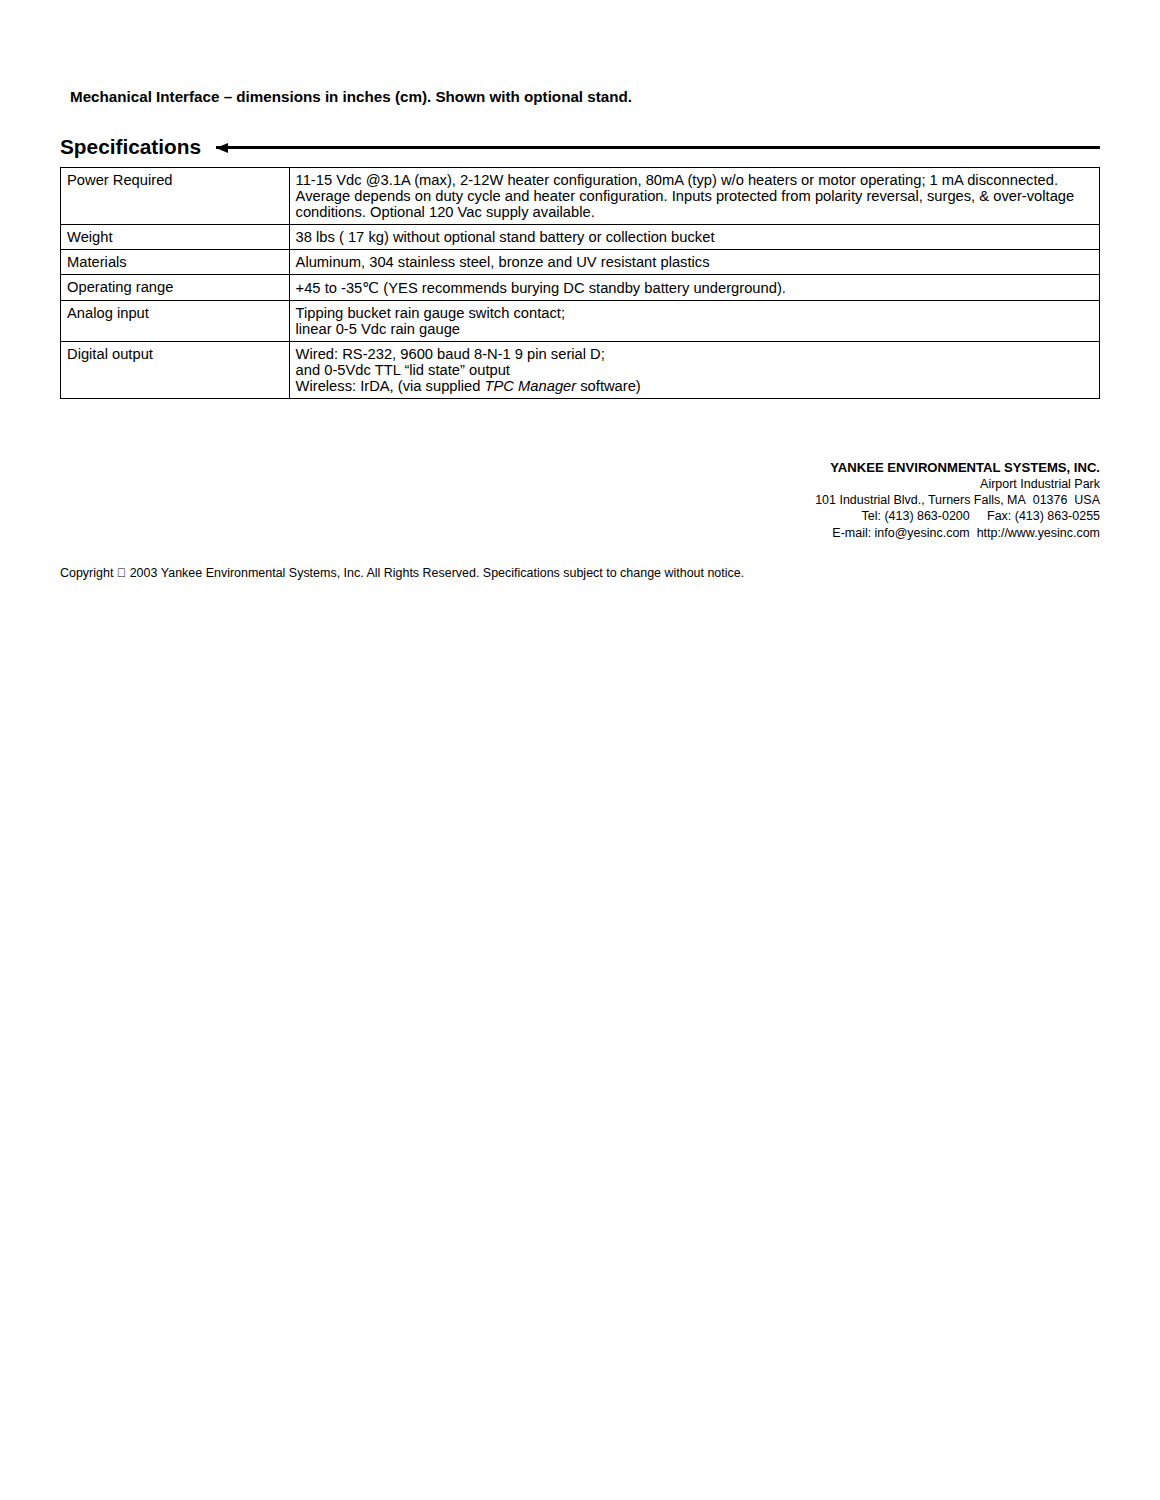Mechanical Interface – dimensions in inches (cm). Shown with optional stand.
Specifications
| Power Required | 11-15 Vdc @3.1A (max), 2-12W heater configuration, 80mA (typ) w/o heaters or motor operating; 1 mA disconnected. Average depends on duty cycle and heater configuration. Inputs protected from polarity reversal, surges, & over-voltage conditions. Optional 120 Vac supply available. |
| Weight | 38 lbs ( 17 kg) without optional stand battery or collection bucket |
| Materials | Aluminum, 304 stainless steel, bronze and UV resistant plastics |
| Operating range | +45 to -35℃ (YES recommends burying DC standby battery underground). |
| Analog input | Tipping bucket rain gauge switch contact; linear 0-5 Vdc rain gauge |
| Digital output | Wired: RS-232, 9600 baud 8-N-1 9 pin serial D; and 0-5Vdc TTL “lid state” output Wireless: IrDA, (via supplied TPC Manager software) |
YANKEE ENVIRONMENTAL SYSTEMS, INC.
Airport Industrial Park
101 Industrial Blvd., Turners Falls, MA 01376 USA
Tel: (413) 863-0200 Fax: (413) 863-0255
E-mail: info@yesinc.com http://www.yesinc.com
Copyright  2003 Yankee Environmental Systems, Inc. All Rights Reserved. Specifications subject to change without notice.